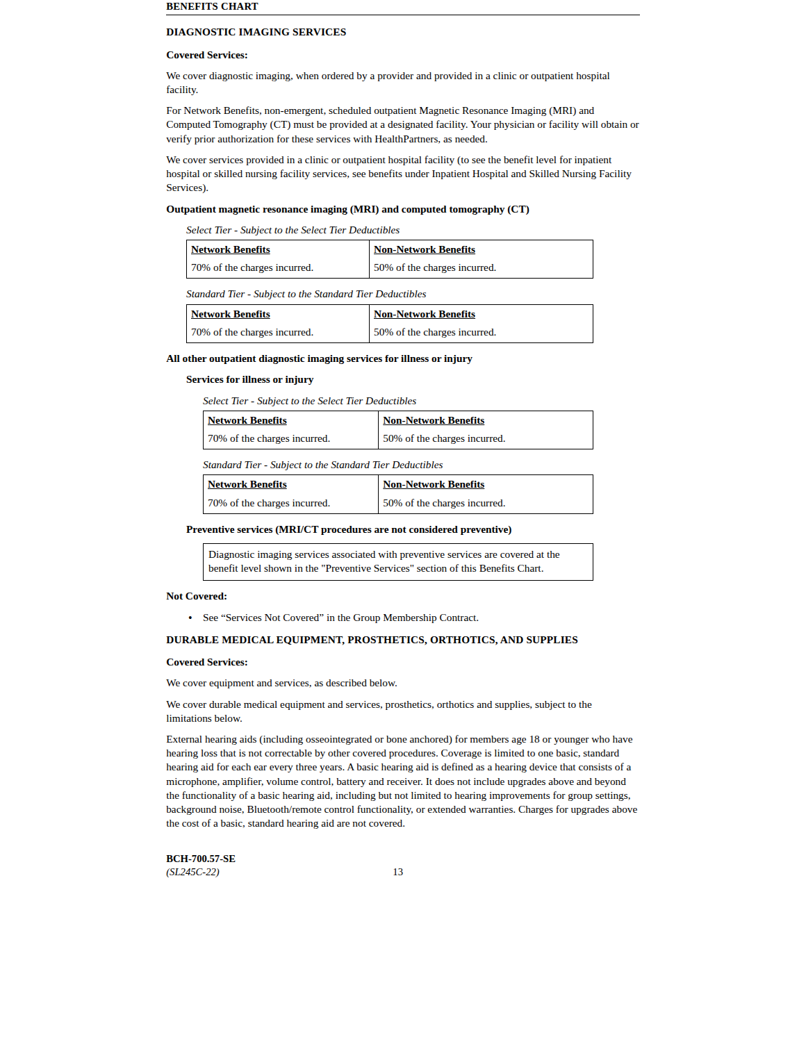BENEFITS CHART
DIAGNOSTIC IMAGING SERVICES
Covered Services:
We cover diagnostic imaging, when ordered by a provider and provided in a clinic or outpatient hospital facility.
For Network Benefits, non-emergent, scheduled outpatient Magnetic Resonance Imaging (MRI) and Computed Tomography (CT) must be provided at a designated facility. Your physician or facility will obtain or verify prior authorization for these services with HealthPartners, as needed.
We cover services provided in a clinic or outpatient hospital facility (to see the benefit level for inpatient hospital or skilled nursing facility services, see benefits under Inpatient Hospital and Skilled Nursing Facility Services).
Outpatient magnetic resonance imaging (MRI) and computed tomography (CT)
Select Tier - Subject to the Select Tier Deductibles
| Network Benefits 70% of the charges incurred. | Non-Network Benefits 50% of the charges incurred. |
Standard Tier - Subject to the Standard Tier Deductibles
| Network Benefits 70% of the charges incurred. | Non-Network Benefits 50% of the charges incurred. |
All other outpatient diagnostic imaging services for illness or injury
Services for illness or injury
Select Tier - Subject to the Select Tier Deductibles
| Network Benefits 70% of the charges incurred. | Non-Network Benefits 50% of the charges incurred. |
Standard Tier - Subject to the Standard Tier Deductibles
| Network Benefits 70% of the charges incurred. | Non-Network Benefits 50% of the charges incurred. |
Preventive services (MRI/CT procedures are not considered preventive)
| Diagnostic imaging services associated with preventive services are covered at the benefit level shown in the "Preventive Services" section of this Benefits Chart. |
Not Covered:
See “Services Not Covered” in the Group Membership Contract.
DURABLE MEDICAL EQUIPMENT, PROSTHETICS, ORTHOTICS, AND SUPPLIES
Covered Services:
We cover equipment and services, as described below.
We cover durable medical equipment and services, prosthetics, orthotics and supplies, subject to the limitations below.
External hearing aids (including osseointegrated or bone anchored) for members age 18 or younger who have hearing loss that is not correctable by other covered procedures. Coverage is limited to one basic, standard hearing aid for each ear every three years. A basic hearing aid is defined as a hearing device that consists of a microphone, amplifier, volume control, battery and receiver. It does not include upgrades above and beyond the functionality of a basic hearing aid, including but not limited to hearing improvements for group settings, background noise, Bluetooth/remote control functionality, or extended warranties. Charges for upgrades above the cost of a basic, standard hearing aid are not covered.
BCH-700.57-SE
(SL245C-22) 13